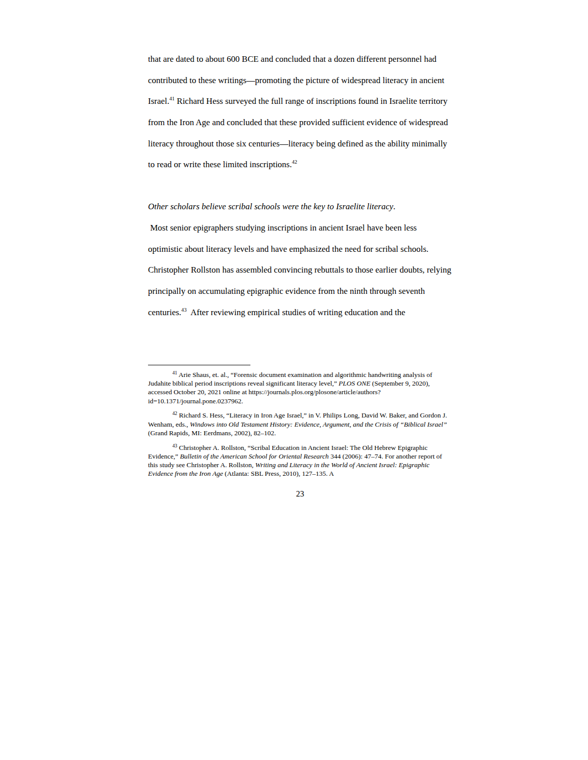that are dated to about 600 BCE and concluded that a dozen different personnel had contributed to these writings—promoting the picture of widespread literacy in ancient Israel.41 Richard Hess surveyed the full range of inscriptions found in Israelite territory from the Iron Age and concluded that these provided sufficient evidence of widespread literacy throughout those six centuries—literacy being defined as the ability minimally to read or write these limited inscriptions.42
Other scholars believe scribal schools were the key to Israelite literacy.
Most senior epigraphers studying inscriptions in ancient Israel have been less optimistic about literacy levels and have emphasized the need for scribal schools. Christopher Rollston has assembled convincing rebuttals to those earlier doubts, relying principally on accumulating epigraphic evidence from the ninth through seventh centuries.43 After reviewing empirical studies of writing education and the
41 Arie Shaus, et. al., “Forensic document examination and algorithmic handwriting analysis of Judahite biblical period inscriptions reveal significant literacy level,” PLOS ONE (September 9, 2020), accessed October 20, 2021 online at https://journals.plos.org/plosone/article/authors?id=10.1371/journal.pone.0237962.
42 Richard S. Hess, “Literacy in Iron Age Israel,” in V. Philips Long, David W. Baker, and Gordon J. Wenham, eds., Windows into Old Testament History: Evidence, Argument, and the Crisis of “Biblical Israel” (Grand Rapids, MI: Eerdmans, 2002), 82–102.
43 Christopher A. Rollston, “Scribal Education in Ancient Israel: The Old Hebrew Epigraphic Evidence,” Bulletin of the American School for Oriental Research 344 (2006): 47–74. For another report of this study see Christopher A. Rollston, Writing and Literacy in the World of Ancient Israel: Epigraphic Evidence from the Iron Age (Atlanta: SBL Press, 2010), 127–135. A
23